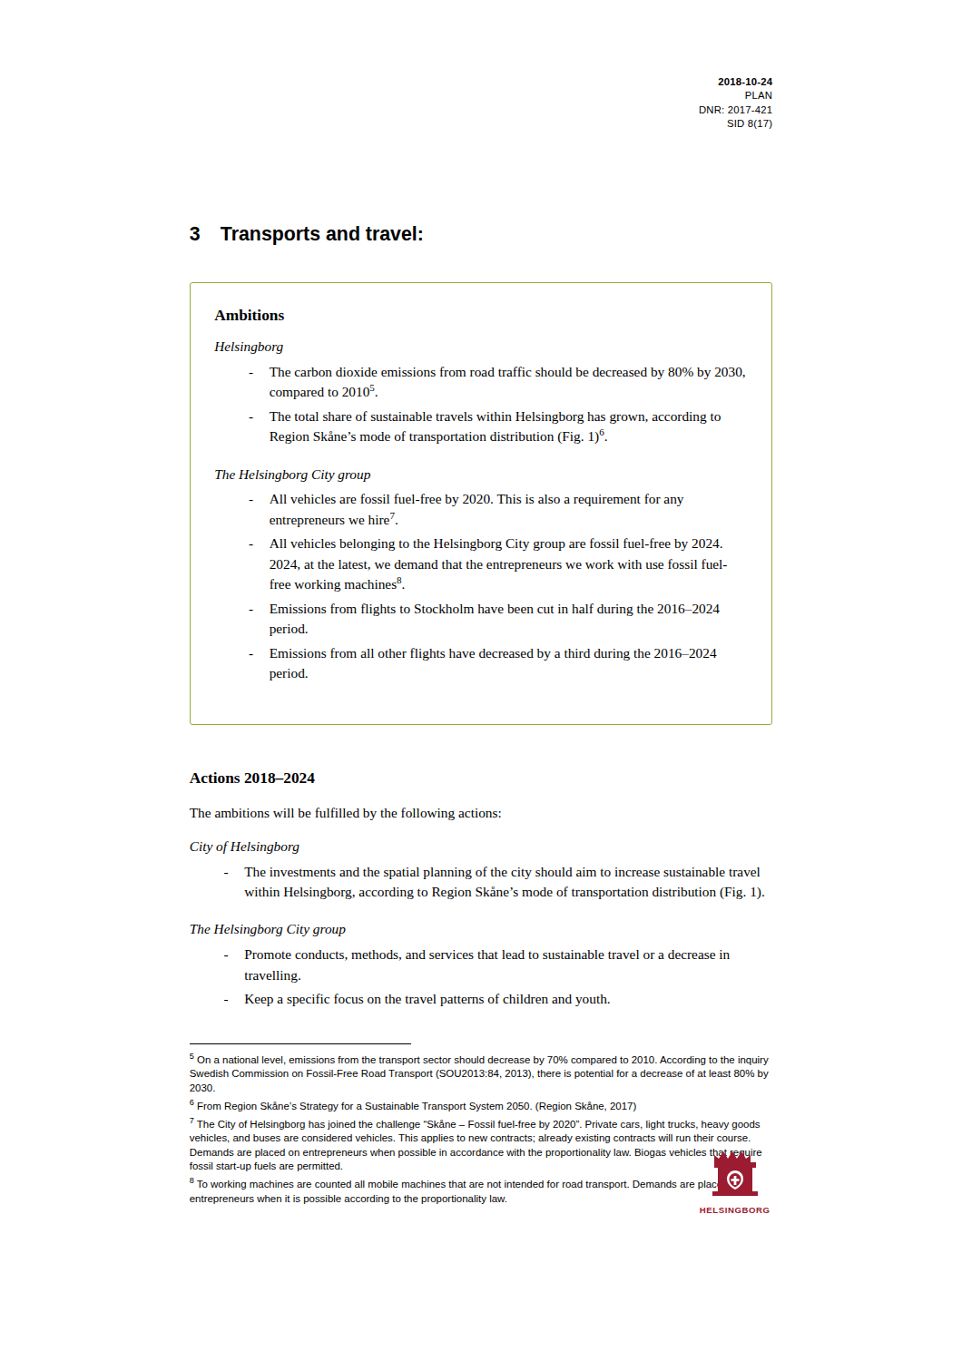2018-10-24
PLAN
DNR: 2017-421
SID 8(17)
3 Transports and travel:
Ambitions
Helsingborg
The carbon dioxide emissions from road traffic should be decreased by 80% by 2030, compared to 20105.
The total share of sustainable travels within Helsingborg has grown, according to Region Skåne’s mode of transportation distribution (Fig. 1)6.
The Helsingborg City group
All vehicles are fossil fuel-free by 2020. This is also a requirement for any entrepreneurs we hire7.
All vehicles belonging to the Helsingborg City group are fossil fuel-free by 2024. 2024, at the latest, we demand that the entrepreneurs we work with use fossil fuel-free working machines8.
Emissions from flights to Stockholm have been cut in half during the 2016–2024 period.
Emissions from all other flights have decreased by a third during the 2016–2024 period.
Actions 2018–2024
The ambitions will be fulfilled by the following actions:
City of Helsingborg
The investments and the spatial planning of the city should aim to increase sustainable travel within Helsingborg, according to Region Skåne’s mode of transportation distribution (Fig. 1).
The Helsingborg City group
Promote conducts, methods, and services that lead to sustainable travel or a decrease in travelling.
Keep a specific focus on the travel patterns of children and youth.
5 On a national level, emissions from the transport sector should decrease by 70% compared to 2010. According to the inquiry Swedish Commission on Fossil-Free Road Transport (SOU2013:84, 2013), there is potential for a decrease of at least 80% by 2030.
6 From Region Skåne’s Strategy for a Sustainable Transport System 2050. (Region Skåne, 2017)
7 The City of Helsingborg has joined the challenge “Skåne – Fossil fuel-free by 2020”. Private cars, light trucks, heavy goods vehicles, and buses are considered vehicles. This applies to new contracts; already existing contracts will run their course. Demands are placed on entrepreneurs when possible in accordance with the proportionality law. Biogas vehicles that require fossil start-up fuels are permitted.
8 To working machines are counted all mobile machines that are not intended for road transport. Demands are places on entrepreneurs when it is possible according to the proportionality law.
HELSINGBORG